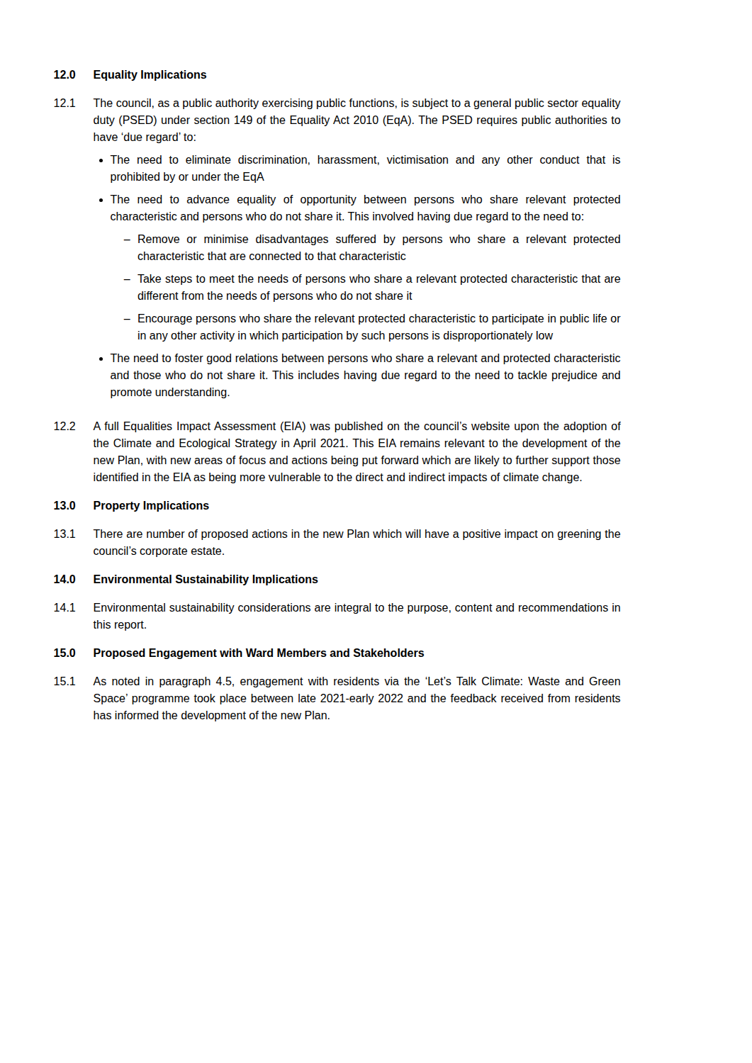12.0
Equality Implications
12.1
The council, as a public authority exercising public functions, is subject to a general public sector equality duty (PSED) under section 149 of the Equality Act 2010 (EqA). The PSED requires public authorities to have ‘due regard’ to:
The need to eliminate discrimination, harassment, victimisation and any other conduct that is prohibited by or under the EqA
The need to advance equality of opportunity between persons who share relevant protected characteristic and persons who do not share it. This involved having due regard to the need to:
Remove or minimise disadvantages suffered by persons who share a relevant protected characteristic that are connected to that characteristic
Take steps to meet the needs of persons who share a relevant protected characteristic that are different from the needs of persons who do not share it
Encourage persons who share the relevant protected characteristic to participate in public life or in any other activity in which participation by such persons is disproportionately low
The need to foster good relations between persons who share a relevant and protected characteristic and those who do not share it. This includes having due regard to the need to tackle prejudice and promote understanding.
12.2
A full Equalities Impact Assessment (EIA) was published on the council’s website upon the adoption of the Climate and Ecological Strategy in April 2021. This EIA remains relevant to the development of the new Plan, with new areas of focus and actions being put forward which are likely to further support those identified in the EIA as being more vulnerable to the direct and indirect impacts of climate change.
13.0
Property Implications
13.1
There are number of proposed actions in the new Plan which will have a positive impact on greening the council’s corporate estate.
14.0
Environmental Sustainability Implications
14.1
Environmental sustainability considerations are integral to the purpose, content and recommendations in this report.
15.0
Proposed Engagement with Ward Members and Stakeholders
15.1
As noted in paragraph 4.5, engagement with residents via the ‘Let’s Talk Climate: Waste and Green Space’ programme took place between late 2021-early 2022 and the feedback received from residents has informed the development of the new Plan.